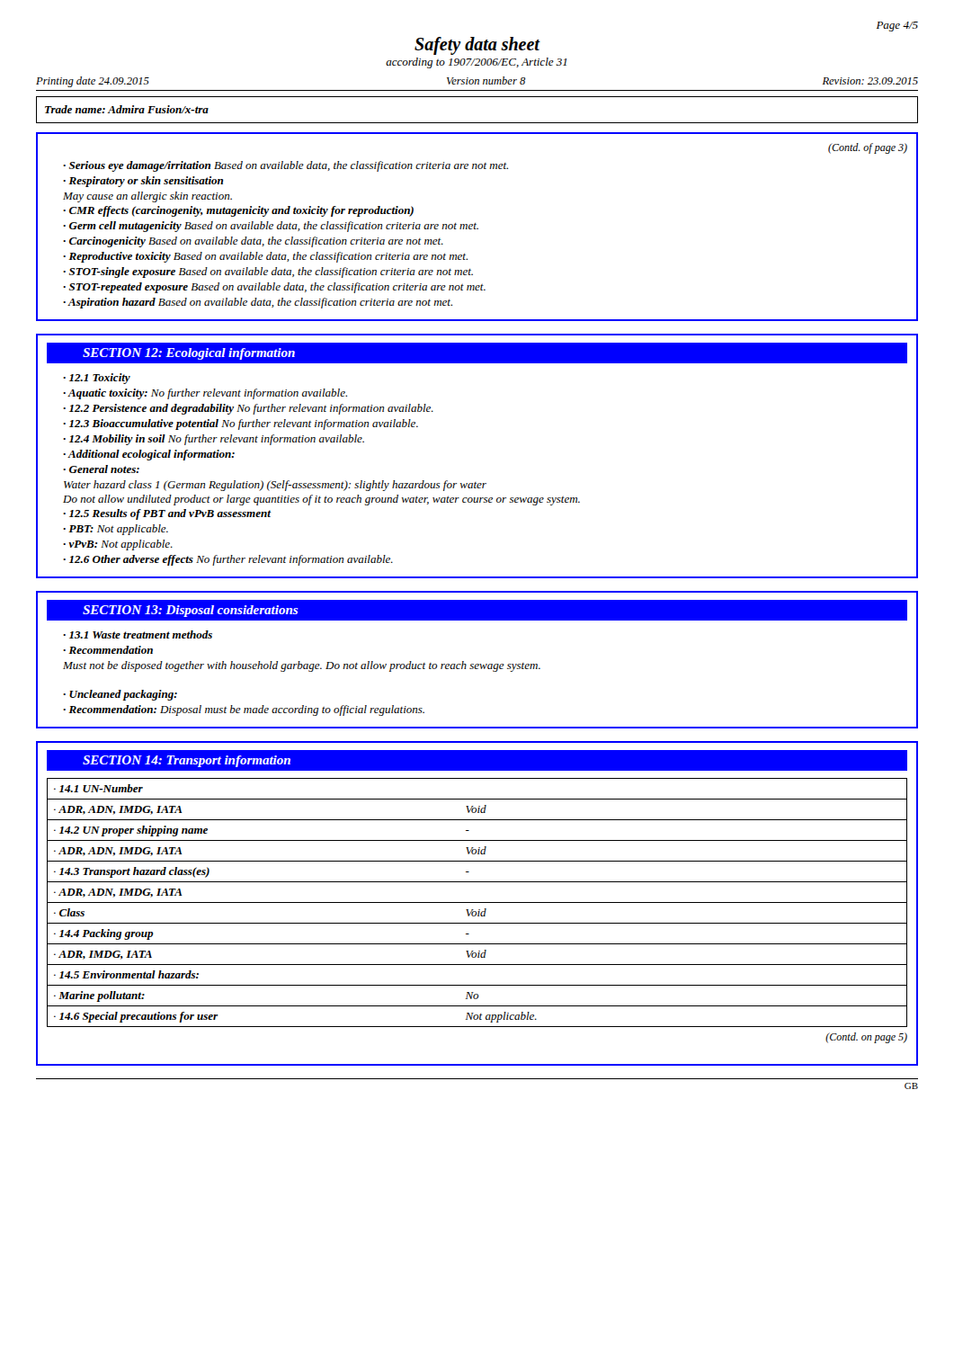Page 4/5
Safety data sheet
according to 1907/2006/EC, Article 31
Printing date 24.09.2015 Version number 8 Revision: 23.09.2015
Trade name: Admira Fusion/x-tra
(Contd. of page 3)
Serious eye damage/irritation Based on available data, the classification criteria are not met.
Respiratory or skin sensitisation
May cause an allergic skin reaction.
CMR effects (carcinogenity, mutagenicity and toxicity for reproduction)
Germ cell mutagenicity Based on available data, the classification criteria are not met.
Carcinogenicity Based on available data, the classification criteria are not met.
Reproductive toxicity Based on available data, the classification criteria are not met.
STOT-single exposure Based on available data, the classification criteria are not met.
STOT-repeated exposure Based on available data, the classification criteria are not met.
Aspiration hazard Based on available data, the classification criteria are not met.
SECTION 12: Ecological information
12.1 Toxicity
Aquatic toxicity: No further relevant information available.
12.2 Persistence and degradability No further relevant information available.
12.3 Bioaccumulative potential No further relevant information available.
12.4 Mobility in soil No further relevant information available.
Additional ecological information:
General notes:
Water hazard class 1 (German Regulation) (Self-assessment): slightly hazardous for water
Do not allow undiluted product or large quantities of it to reach ground water, water course or sewage system.
12.5 Results of PBT and vPvB assessment
PBT: Not applicable.
vPvB: Not applicable.
12.6 Other adverse effects No further relevant information available.
SECTION 13: Disposal considerations
13.1 Waste treatment methods
Recommendation
Must not be disposed together with household garbage. Do not allow product to reach sewage system.
Uncleaned packaging:
Recommendation: Disposal must be made according to official regulations.
SECTION 14: Transport information
| · 14.1 UN-Number | |
| · ADR, ADN, IMDG, IATA | Void |
| · 14.2 UN proper shipping name | - |
| · ADR, ADN, IMDG, IATA | Void |
| · 14.3 Transport hazard class(es) | - |
| · ADR, ADN, IMDG, IATA | |
| · Class | Void |
| · 14.4 Packing group | - |
| · ADR, IMDG, IATA | Void |
| · 14.5 Environmental hazards: | |
| · Marine pollutant: | No |
| · 14.6 Special precautions for user | Not applicable. |
(Contd. on page 5)
GB